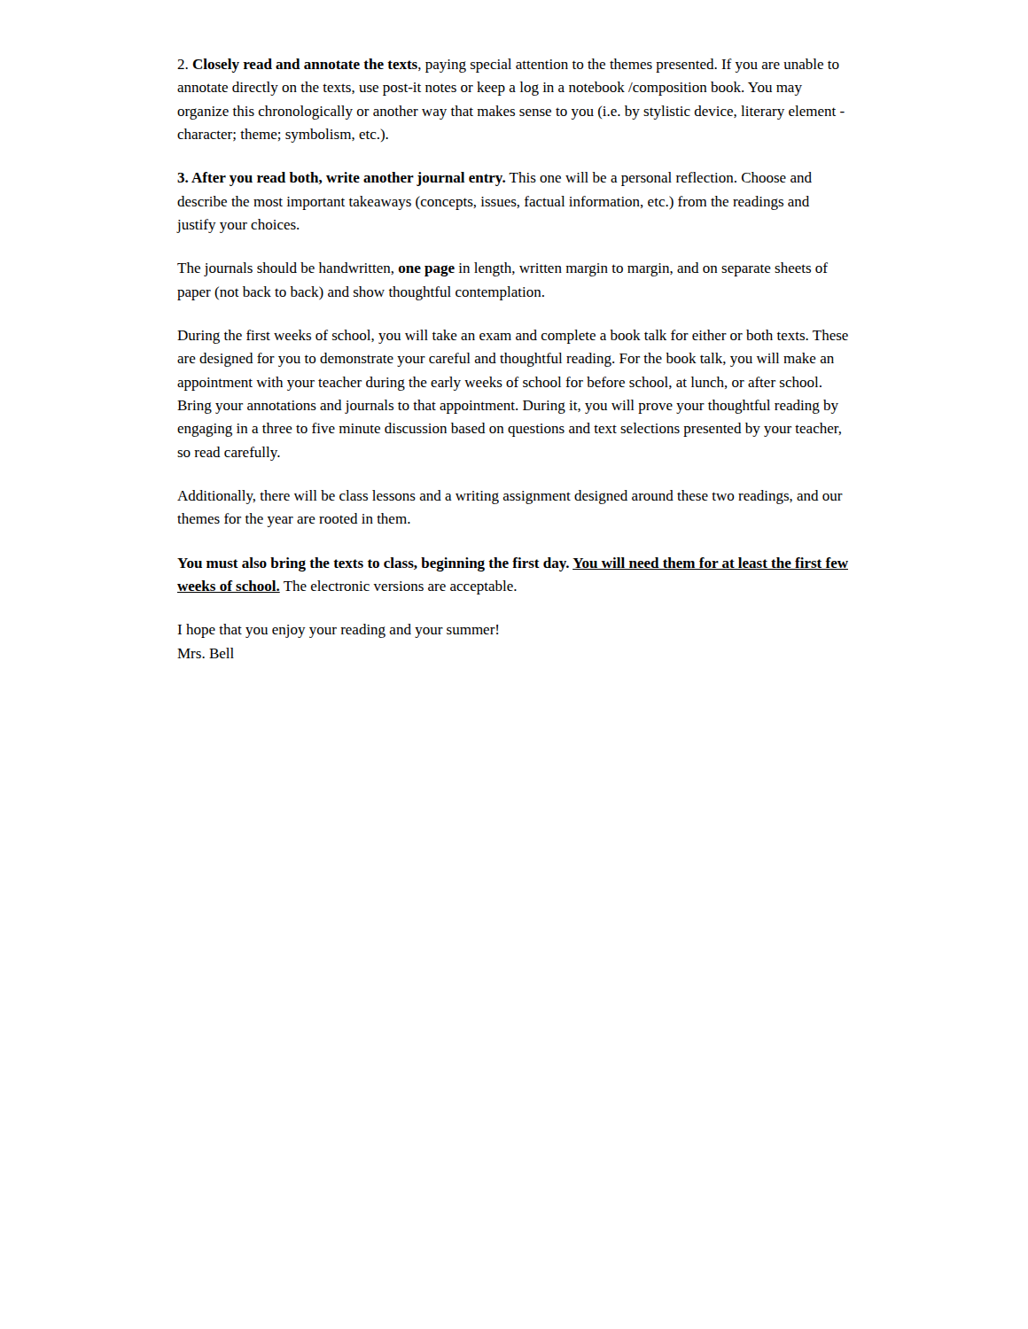2. Closely read and annotate the texts, paying special attention to the themes presented. If you are unable to annotate directly on the texts, use post-it notes or keep a log in a notebook /composition book. You may organize this chronologically or another way that makes sense to you (i.e. by stylistic device, literary element - character; theme; symbolism, etc.).
3. After you read both, write another journal entry. This one will be a personal reflection. Choose and describe the most important takeaways (concepts, issues, factual information, etc.) from the readings and justify your choices.
The journals should be handwritten, one page in length, written margin to margin, and on separate sheets of paper (not back to back) and show thoughtful contemplation.
During the first weeks of school, you will take an exam and complete a book talk for either or both texts. These are designed for you to demonstrate your careful and thoughtful reading. For the book talk, you will make an appointment with your teacher during the early weeks of school for before school, at lunch, or after school. Bring your annotations and journals to that appointment. During it, you will prove your thoughtful reading by engaging in a three to five minute discussion based on questions and text selections presented by your teacher, so read carefully.
Additionally, there will be class lessons and a writing assignment designed around these two readings, and our themes for the year are rooted in them.
You must also bring the texts to class, beginning the first day. You will need them for at least the first few weeks of school. The electronic versions are acceptable.
I hope that you enjoy your reading and your summer!
Mrs. Bell